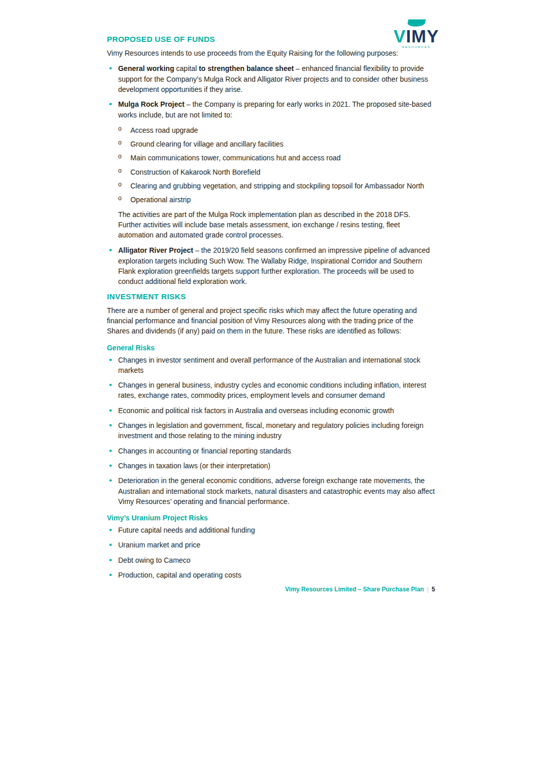VIMY
RESOURCES
Proposed Use of Funds
Vimy Resources intends to use proceeds from the Equity Raising for the following purposes:
General working capital to strengthen balance sheet – enhanced financial flexibility to provide support for the Company’s Mulga Rock and Alligator River projects and to consider other business development opportunities if they arise.
Mulga Rock Project – the Company is preparing for early works in 2021. The proposed site-based works include, but are not limited to:
Access road upgrade
Ground clearing for village and ancillary facilities
Main communications tower, communications hut and access road
Construction of Kakarook North Borefield
Clearing and grubbing vegetation, and stripping and stockpiling topsoil for Ambassador North
Operational airstrip
The activities are part of the Mulga Rock implementation plan as described in the 2018 DFS. Further activities will include base metals assessment, ion exchange / resins testing, fleet automation and automated grade control processes.
Alligator River Project – the 2019/20 field seasons confirmed an impressive pipeline of advanced exploration targets including Such Wow. The Wallaby Ridge, Inspirational Corridor and Southern Flank exploration greenfields targets support further exploration. The proceeds will be used to conduct additional field exploration work.
Investment Risks
There are a number of general and project specific risks which may affect the future operating and financial performance and financial position of Vimy Resources along with the trading price of the Shares and dividends (if any) paid on them in the future. These risks are identified as follows:
General Risks
Changes in investor sentiment and overall performance of the Australian and international stock markets
Changes in general business, industry cycles and economic conditions including inflation, interest rates, exchange rates, commodity prices, employment levels and consumer demand
Economic and political risk factors in Australia and overseas including economic growth
Changes in legislation and government, fiscal, monetary and regulatory policies including foreign investment and those relating to the mining industry
Changes in accounting or financial reporting standards
Changes in taxation laws (or their interpretation)
Deterioration in the general economic conditions, adverse foreign exchange rate movements, the Australian and international stock markets, natural disasters and catastrophic events may also affect Vimy Resources’ operating and financial performance.
Vimy’s Uranium Project Risks
Future capital needs and additional funding
Uranium market and price
Debt owing to Cameco
Production, capital and operating costs
Vimy Resources Limited – Share Purchase Plan|5